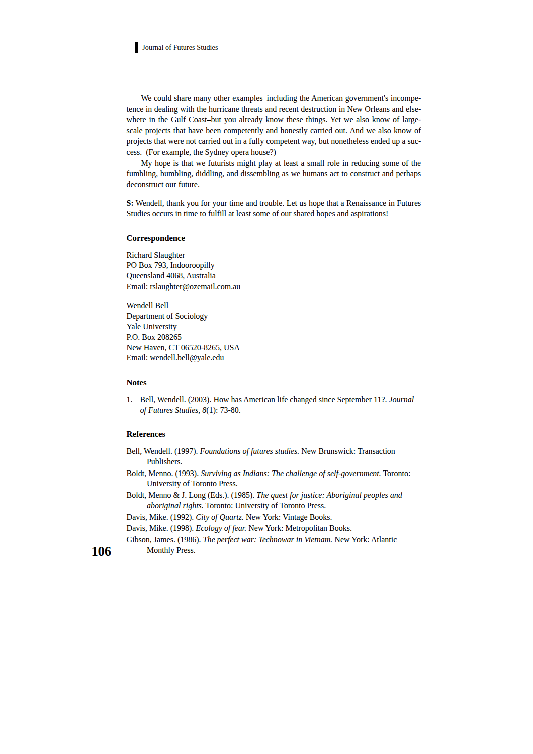Journal of Futures Studies
We could share many other examples–including the American government's incompetence in dealing with the hurricane threats and recent destruction in New Orleans and elsewhere in the Gulf Coast–but you already know these things. Yet we also know of large-scale projects that have been competently and honestly carried out. And we also know of projects that were not carried out in a fully competent way, but nonetheless ended up a success. (For example, the Sydney opera house?)
My hope is that we futurists might play at least a small role in reducing some of the fumbling, bumbling, diddling, and dissembling as we humans act to construct and perhaps deconstruct our future.
S: Wendell, thank you for your time and trouble. Let us hope that a Renaissance in Futures Studies occurs in time to fulfill at least some of our shared hopes and aspirations!
Correspondence
Richard Slaughter
PO Box 793, Indooroopilly
Queensland 4068, Australia
Email: rslaughter@ozemail.com.au
Wendell Bell
Department of Sociology
Yale University
P.O. Box 208265
New Haven, CT 06520-8265, USA
Email: wendell.bell@yale.edu
Notes
1. Bell, Wendell. (2003). How has American life changed since September 11?. Journal of Futures Studies, 8(1): 73-80.
References
Bell, Wendell. (1997). Foundations of futures studies. New Brunswick: Transaction Publishers.
Boldt, Menno. (1993). Surviving as Indians: The challenge of self-government. Toronto: University of Toronto Press.
Boldt, Menno & J. Long (Eds.). (1985). The quest for justice: Aboriginal peoples and aboriginal rights. Toronto: University of Toronto Press.
Davis, Mike. (1992). City of Quartz. New York: Vintage Books.
Davis, Mike. (1998). Ecology of fear. New York: Metropolitan Books.
Gibson, James. (1986). The perfect war: Technowar in Vietnam. New York: Atlantic Monthly Press.
106